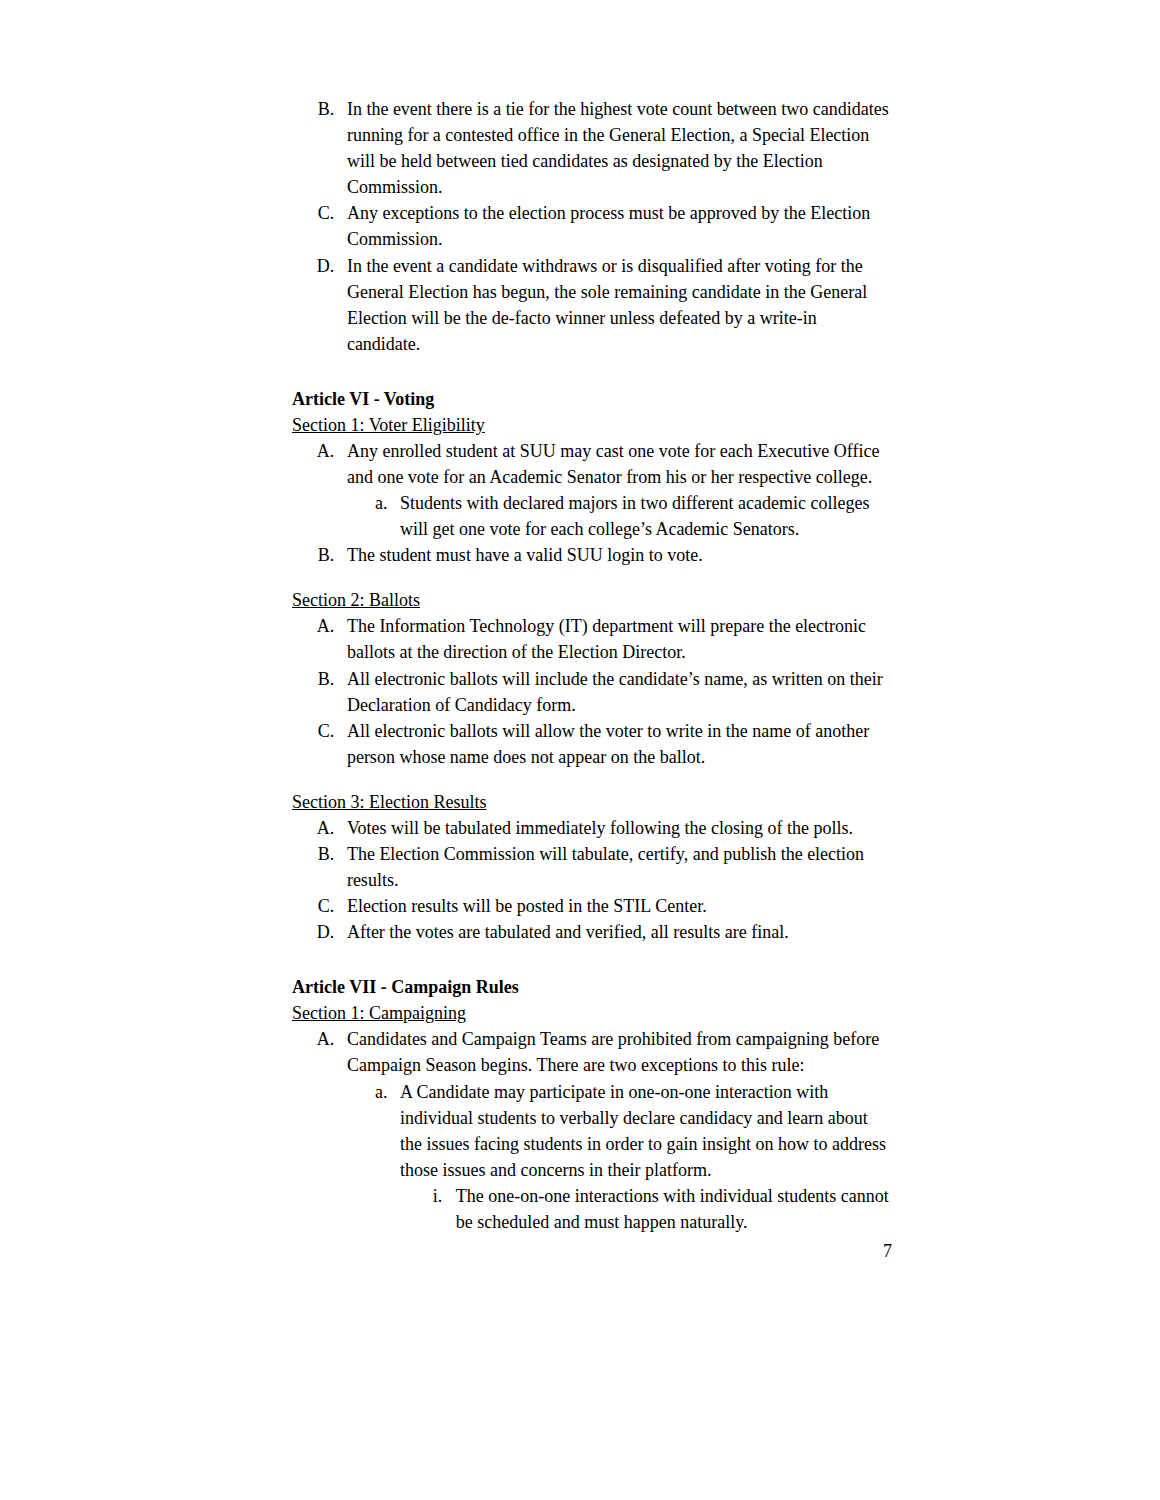In the event there is a tie for the highest vote count between two candidates running for a contested office in the General Election, a Special Election will be held between tied candidates as designated by the Election Commission.
Any exceptions to the election process must be approved by the Election Commission.
In the event a candidate withdraws or is disqualified after voting for the General Election has begun, the sole remaining candidate in the General Election will be the de-facto winner unless defeated by a write-in candidate.
Article VI - Voting
Section 1: Voter Eligibility
Any enrolled student at SUU may cast one vote for each Executive Office and one vote for an Academic Senator from his or her respective college.
Students with declared majors in two different academic colleges will get one vote for each college’s Academic Senators.
The student must have a valid SUU login to vote.
Section 2: Ballots
The Information Technology (IT) department will prepare the electronic ballots at the direction of the Election Director.
All electronic ballots will include the candidate’s name, as written on their Declaration of Candidacy form.
All electronic ballots will allow the voter to write in the name of another person whose name does not appear on the ballot.
Section 3: Election Results
Votes will be tabulated immediately following the closing of the polls.
The Election Commission will tabulate, certify, and publish the election results.
Election results will be posted in the STIL Center.
After the votes are tabulated and verified, all results are final.
Article VII - Campaign Rules
Section 1: Campaigning
Candidates and Campaign Teams are prohibited from campaigning before Campaign Season begins. There are two exceptions to this rule:
A Candidate may participate in one-on-one interaction with individual students to verbally declare candidacy and learn about the issues facing students in order to gain insight on how to address those issues and concerns in their platform.
The one-on-one interactions with individual students cannot be scheduled and must happen naturally.
7